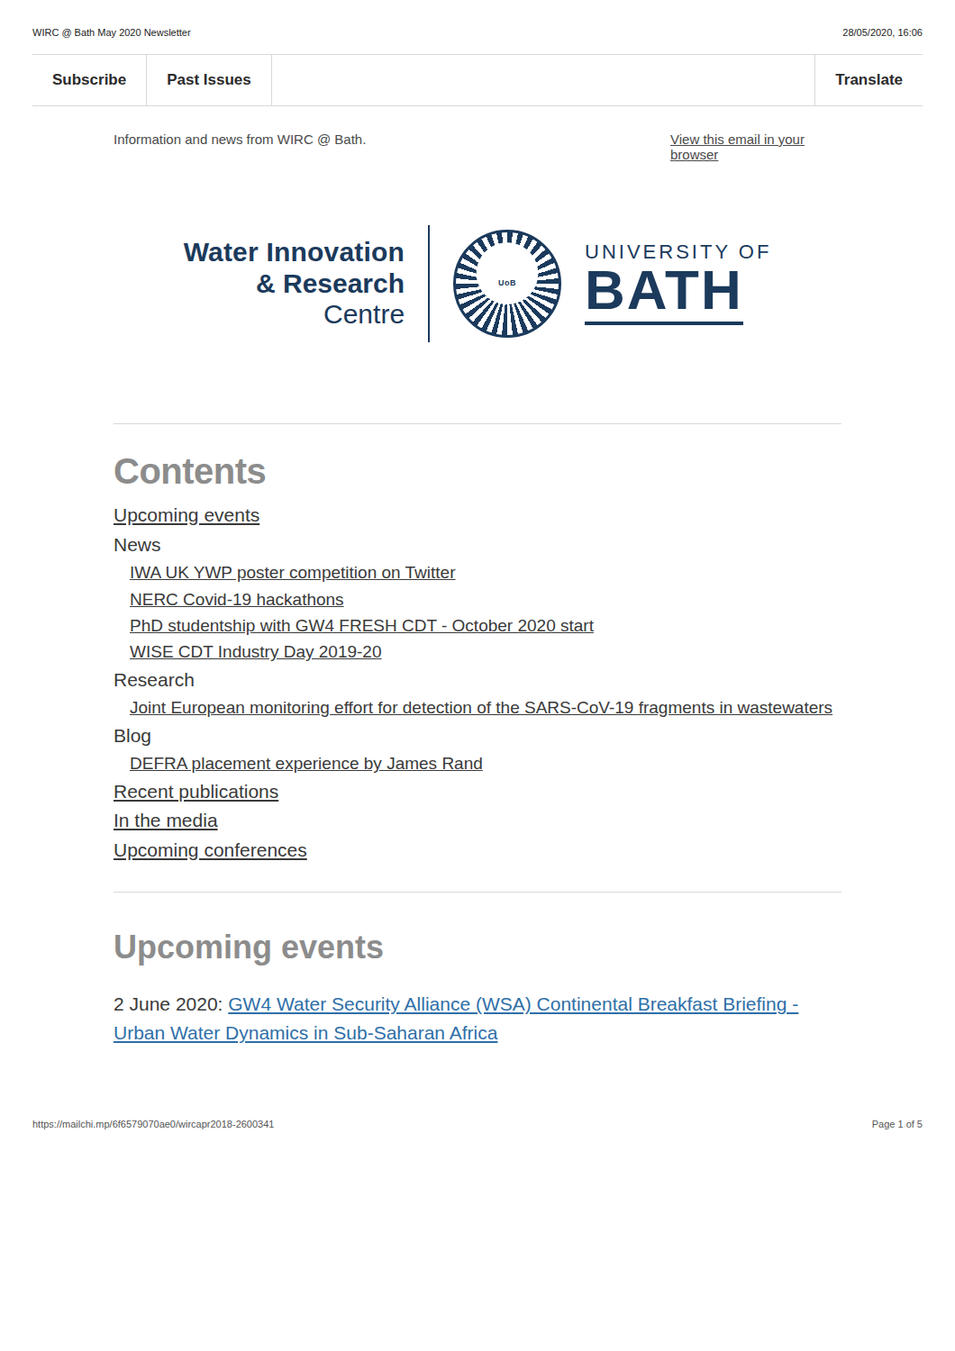WIRC @ Bath May 2020 Newsletter
28/05/2020, 16:06
Subscribe
Past Issues
Translate
Information and news from WIRC @ Bath.
View this email in your browser
Water Innovation
& Research
Centre
UoB
UNIVERSITY OF
BATH
Contents
Upcoming events
News
IWA UK YWP poster competition on Twitter
NERC Covid-19 hackathons
PhD studentship with GW4 FRESH CDT - October 2020 start
WISE CDT Industry Day 2019-20
Research
Joint European monitoring effort for detection of the SARS-CoV-19 fragments in wastewaters
Blog
DEFRA placement experience by James Rand
Recent publications
In the media
Upcoming conferences
Upcoming events
2 June 2020: GW4 Water Security Alliance (WSA) Continental Breakfast Briefing - Urban Water Dynamics in Sub-Saharan Africa
https://mailchi.mp/6f6579070ae0/wircapr2018-2600341
Page 1 of 5